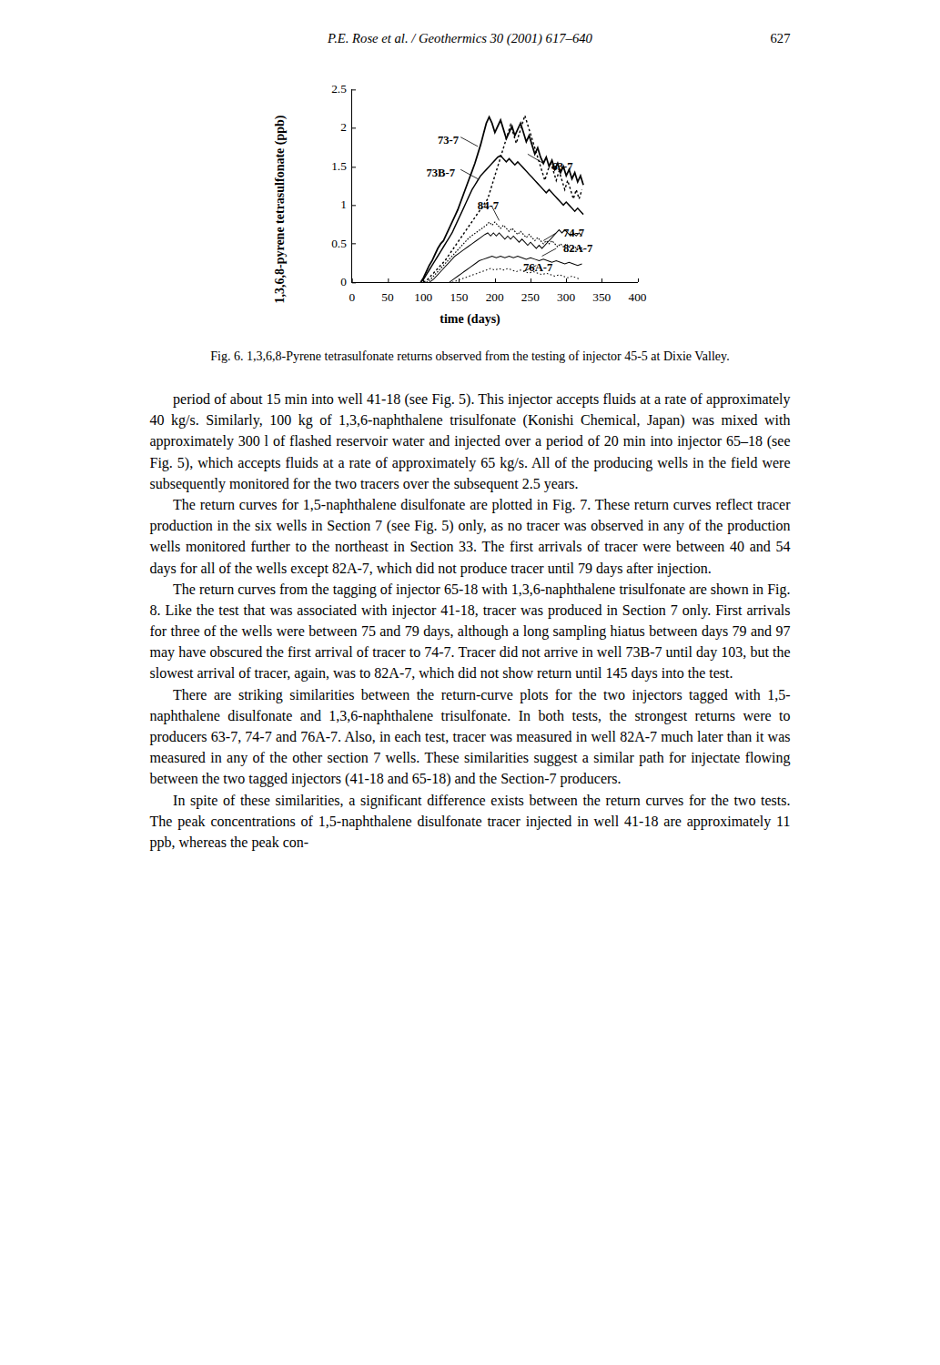P.E. Rose et al. / Geothermics 30 (2001) 617–640 627
1,3,6,8-pyrene tetrasulfonate (ppb)
2.5 2 1.5 1 0.5 0 0 50 100 150 200 250 300 350 400 73-7 73B-7 63-7 84-7 74-7 82A-7 76A-7
time (days)
Fig. 6. 1,3,6,8-Pyrene tetrasulfonate returns observed from the testing of injector 45-5 at Dixie Valley.
period of about 15 min into well 41-18 (see Fig. 5). This injector accepts fluids at a rate of approximately 40 kg/s. Similarly, 100 kg of 1,3,6-naphthalene trisulfonate (Konishi Chemical, Japan) was mixed with approximately 300 l of flashed reservoir water and injected over a period of 20 min into injector 65–18 (see Fig. 5), which accepts fluids at a rate of approximately 65 kg/s. All of the producing wells in the field were subsequently monitored for the two tracers over the subsequent 2.5 years.
The return curves for 1,5-naphthalene disulfonate are plotted in Fig. 7. These return curves reflect tracer production in the six wells in Section 7 (see Fig. 5) only, as no tracer was observed in any of the production wells monitored further to the northeast in Section 33. The first arrivals of tracer were between 40 and 54 days for all of the wells except 82A-7, which did not produce tracer until 79 days after injection.
The return curves from the tagging of injector 65-18 with 1,3,6-naphthalene trisulfonate are shown in Fig. 8. Like the test that was associated with injector 41-18, tracer was produced in Section 7 only. First arrivals for three of the wells were between 75 and 79 days, although a long sampling hiatus between days 79 and 97 may have obscured the first arrival of tracer to 74-7. Tracer did not arrive in well 73B-7 until day 103, but the slowest arrival of tracer, again, was to 82A-7, which did not show return until 145 days into the test.
There are striking similarities between the return-curve plots for the two injectors tagged with 1,5-naphthalene disulfonate and 1,3,6-naphthalene trisulfonate. In both tests, the strongest returns were to producers 63-7, 74-7 and 76A-7. Also, in each test, tracer was measured in well 82A-7 much later than it was measured in any of the other section 7 wells. These similarities suggest a similar path for injectate flowing between the two tagged injectors (41-18 and 65-18) and the Section-7 producers.
In spite of these similarities, a significant difference exists between the return curves for the two tests. The peak concentrations of 1,5-naphthalene disulfonate tracer injected in well 41-18 are approximately 11 ppb, whereas the peak con-